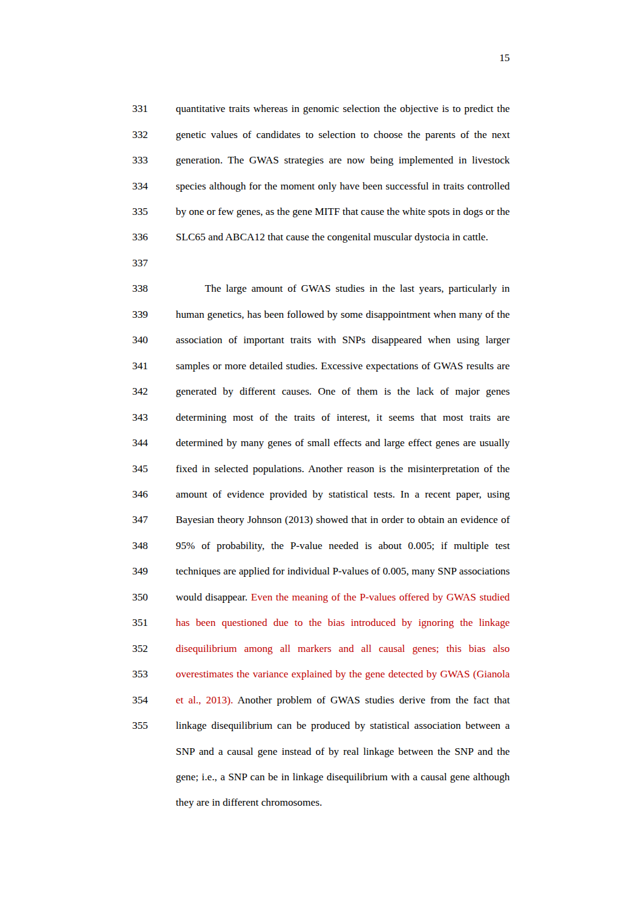15
| 331 332 333 334 335 336 337 338 339 340 341 342 343 344 345 346 347 348 349 350 351 352 353 354 355 | quantitative traits whereas in genomic selection the objective is to predict the genetic values of candidates to selection to choose the parents of the next generation. The GWAS strategies are now being implemented in livestock species although for the moment only have been successful in traits controlled by one or few genes, as the gene MITF that cause the white spots in dogs or the SLC65 and ABCA12 that cause the congenital muscular dystocia in cattle. The large amount of GWAS studies in the last years, particularly in human genetics, has been followed by some disappointment when many of the association of important traits with SNPs disappeared when using larger samples or more detailed studies. Excessive expectations of GWAS results are generated by different causes. One of them is the lack of major genes determining most of the traits of interest, it seems that most traits are determined by many genes of small effects and large effect genes are usually fixed in selected populations. Another reason is the misinterpretation of the amount of evidence provided by statistical tests. In a recent paper, using Bayesian theory Johnson (2013) showed that in order to obtain an evidence of 95% of probability, the P-value needed is about 0.005; if multiple test techniques are applied for individual P-values of 0.005, many SNP associations would disappear. Even the meaning of the P-values offered by GWAS studied has been questioned due to the bias introduced by ignoring the linkage disequilibrium among all markers and all causal genes; this bias also overestimates the variance explained by the gene detected by GWAS (Gianola et al., 2013). Another problem of GWAS studies derive from the fact that linkage disequilibrium can be produced by statistical association between a SNP and a causal gene instead of by real linkage between the SNP and the gene; i.e., a SNP can be in linkage disequilibrium with a causal gene although they are in different chromosomes. |